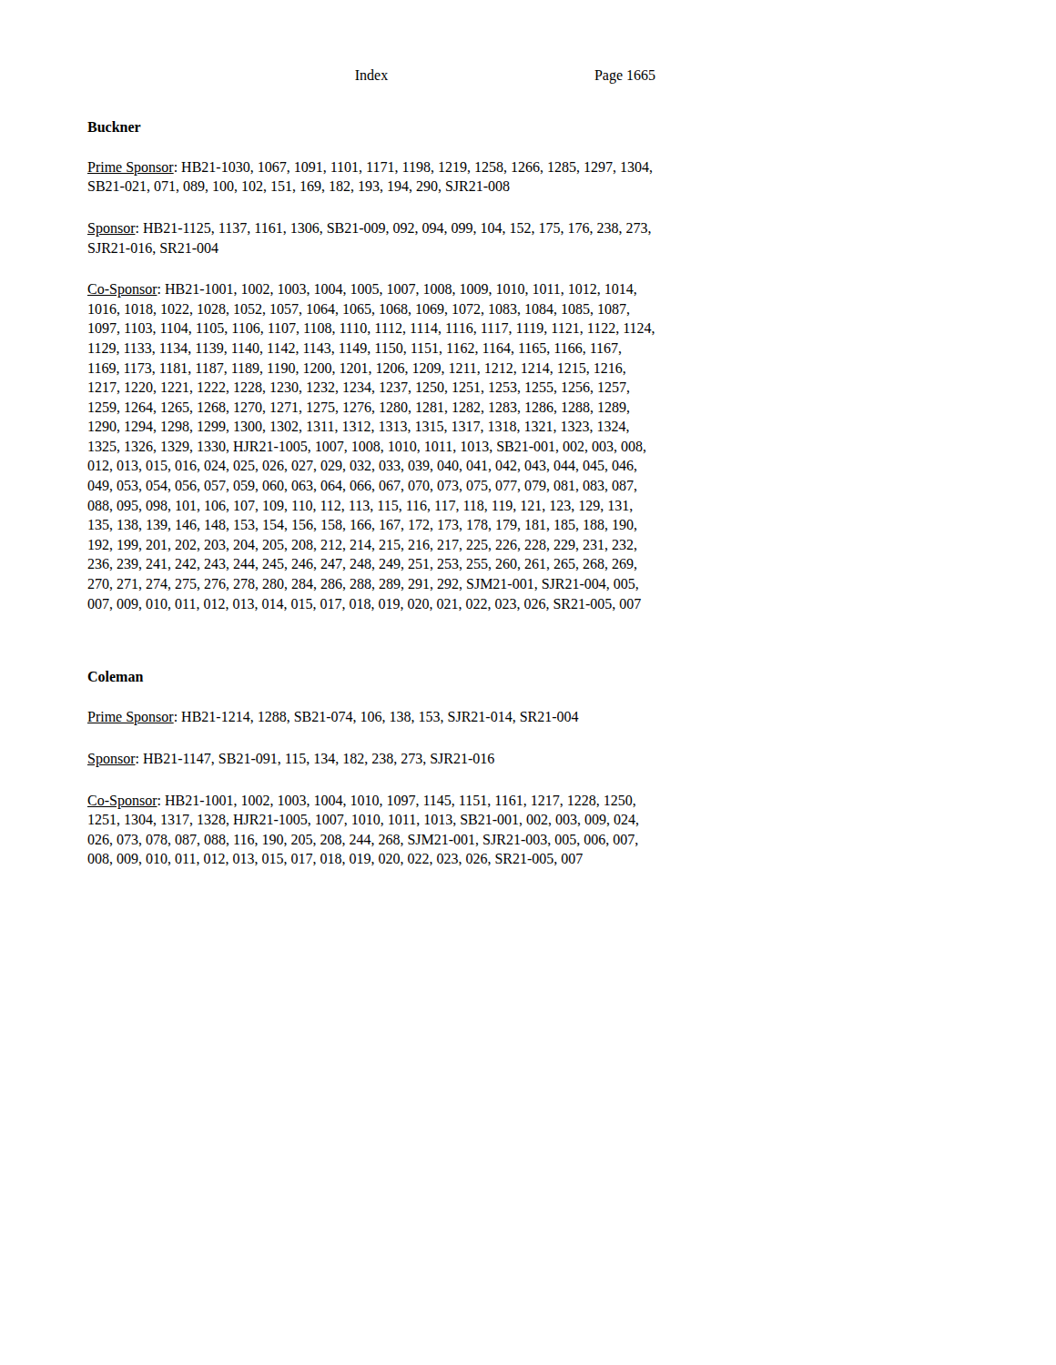Index Page 1665
Buckner
Prime Sponsor: HB21-1030, 1067, 1091, 1101, 1171, 1198, 1219, 1258, 1266, 1285, 1297, 1304, SB21-021, 071, 089, 100, 102, 151, 169, 182, 193, 194, 290, SJR21-008
Sponsor: HB21-1125, 1137, 1161, 1306, SB21-009, 092, 094, 099, 104, 152, 175, 176, 238, 273, SJR21-016, SR21-004
Co-Sponsor: HB21-1001, 1002, 1003, 1004, 1005, 1007, 1008, 1009, 1010, 1011, 1012, 1014, 1016, 1018, 1022, 1028, 1052, 1057, 1064, 1065, 1068, 1069, 1072, 1083, 1084, 1085, 1087, 1097, 1103, 1104, 1105, 1106, 1107, 1108, 1110, 1112, 1114, 1116, 1117, 1119, 1121, 1122, 1124, 1129, 1133, 1134, 1139, 1140, 1142, 1143, 1149, 1150, 1151, 1162, 1164, 1165, 1166, 1167, 1169, 1173, 1181, 1187, 1189, 1190, 1200, 1201, 1206, 1209, 1211, 1212, 1214, 1215, 1216, 1217, 1220, 1221, 1222, 1228, 1230, 1232, 1234, 1237, 1250, 1251, 1253, 1255, 1256, 1257, 1259, 1264, 1265, 1268, 1270, 1271, 1275, 1276, 1280, 1281, 1282, 1283, 1286, 1288, 1289, 1290, 1294, 1298, 1299, 1300, 1302, 1311, 1312, 1313, 1315, 1317, 1318, 1321, 1323, 1324, 1325, 1326, 1329, 1330, HJR21-1005, 1007, 1008, 1010, 1011, 1013, SB21-001, 002, 003, 008, 012, 013, 015, 016, 024, 025, 026, 027, 029, 032, 033, 039, 040, 041, 042, 043, 044, 045, 046, 049, 053, 054, 056, 057, 059, 060, 063, 064, 066, 067, 070, 073, 075, 077, 079, 081, 083, 087, 088, 095, 098, 101, 106, 107, 109, 110, 112, 113, 115, 116, 117, 118, 119, 121, 123, 129, 131, 135, 138, 139, 146, 148, 153, 154, 156, 158, 166, 167, 172, 173, 178, 179, 181, 185, 188, 190, 192, 199, 201, 202, 203, 204, 205, 208, 212, 214, 215, 216, 217, 225, 226, 228, 229, 231, 232, 236, 239, 241, 242, 243, 244, 245, 246, 247, 248, 249, 251, 253, 255, 260, 261, 265, 268, 269, 270, 271, 274, 275, 276, 278, 280, 284, 286, 288, 289, 291, 292, SJM21-001, SJR21-004, 005, 007, 009, 010, 011, 012, 013, 014, 015, 017, 018, 019, 020, 021, 022, 023, 026, SR21-005, 007
Coleman
Prime Sponsor: HB21-1214, 1288, SB21-074, 106, 138, 153, SJR21-014, SR21-004
Sponsor: HB21-1147, SB21-091, 115, 134, 182, 238, 273, SJR21-016
Co-Sponsor: HB21-1001, 1002, 1003, 1004, 1010, 1097, 1145, 1151, 1161, 1217, 1228, 1250, 1251, 1304, 1317, 1328, HJR21-1005, 1007, 1010, 1011, 1013, SB21-001, 002, 003, 009, 024, 026, 073, 078, 087, 088, 116, 190, 205, 208, 244, 268, SJM21-001, SJR21-003, 005, 006, 007, 008, 009, 010, 011, 012, 013, 015, 017, 018, 019, 020, 022, 023, 026, SR21-005, 007